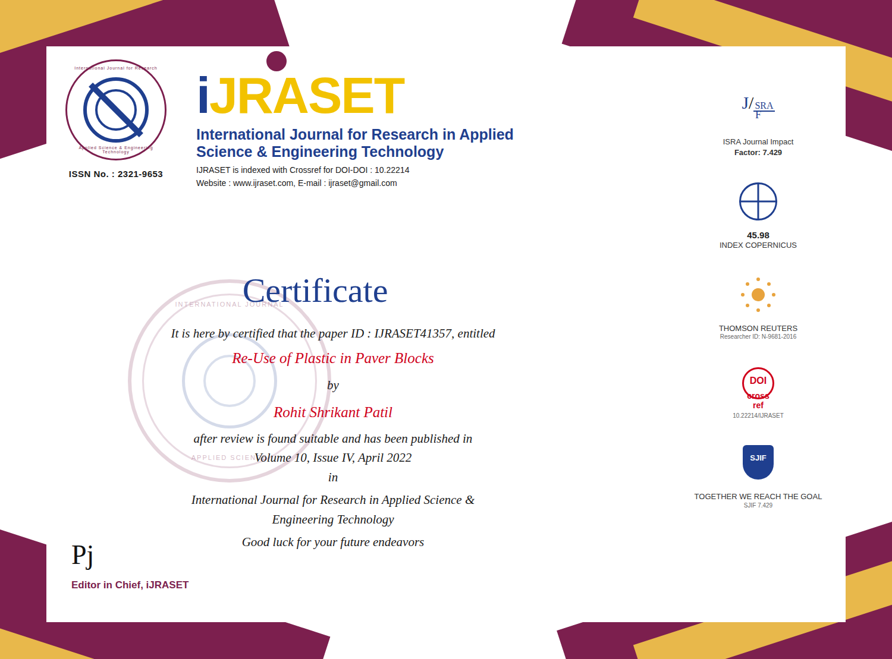International Journal for Research
Applied Science & Engineering Technology
ISSN No. : 2321-9653
iJRASET
International Journal for Research in Applied
Science & Engineering Technology
IJRASET is indexed with Crossref for DOI-DOI : 10.22214
Website : www.ijraset.com, E-mail : ijraset@gmail.com
Certificate
INTERNATIONAL JOURNAL
APPLIED SCIENCE
It is here by certified that the paper ID : IJRASET41357, entitled Re-Use of Plastic in Paver Blocks by Rohit Shrikant Patil after review is found suitable and has been published in
Volume 10, Issue IV, April 2022
in International Journal for Research in Applied Science &
Engineering Technology Good luck for your future endeavors
Pj
Editor in Chief, iJRASET
J/SRA F
ISRA Journal Impact
Factor: 7.429
45.98
INDEX COPERNICUS
THOMSON REUTERS
Researcher ID: N-9681-2016
DOI
cross ref
10.22214/IJRASET
SJIF
TOGETHER WE REACH THE GOAL
SJIF 7.429